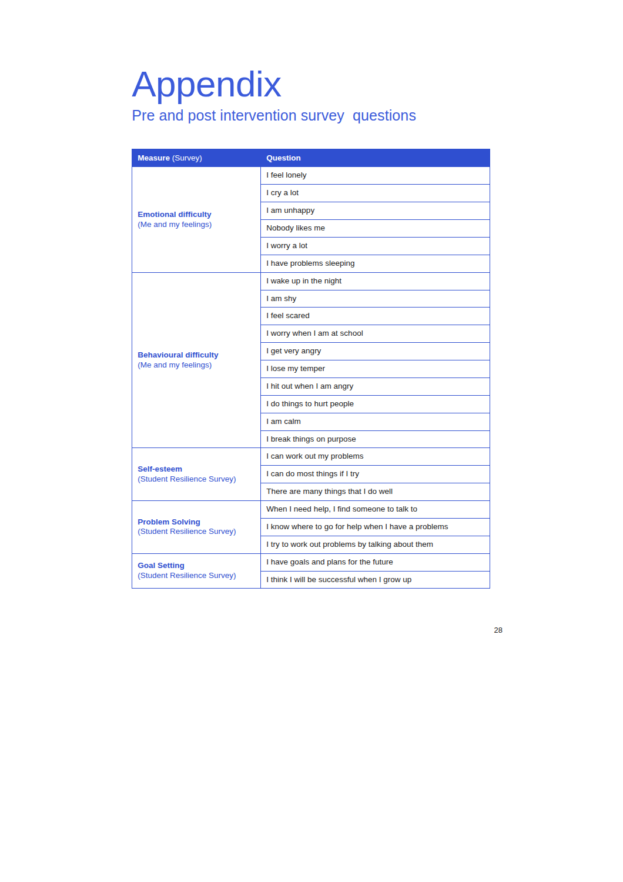Appendix
Pre and post intervention survey questions
| Measure (Survey) | Question |
| --- | --- |
| Emotional difficulty (Me and my feelings) | I feel lonely |
| I cry a lot |
| I am unhappy |
| Nobody likes me |
| I worry a lot |
| I have problems sleeping |
| Behavioural difficulty (Me and my feelings) | I wake up in the night |
| I am shy |
| I feel scared |
| I worry when I am at school |
| I get very angry |
| I lose my temper |
| I hit out when I am angry |
| I do things to hurt people |
| I am calm |
| I break things on purpose |
| Self-esteem (Student Resilience Survey) | I can work out my problems |
| I can do most things if I try |
| There are many things that I do well |
| Problem Solving (Student Resilience Survey) | When I need help, I find someone to talk to |
| I know where to go for help when I have a problems |
| I try to work out problems by talking about them |
| Goal Setting (Student Resilience Survey) | I have goals and plans for the future |
| I think I will be successful when I grow up |
28